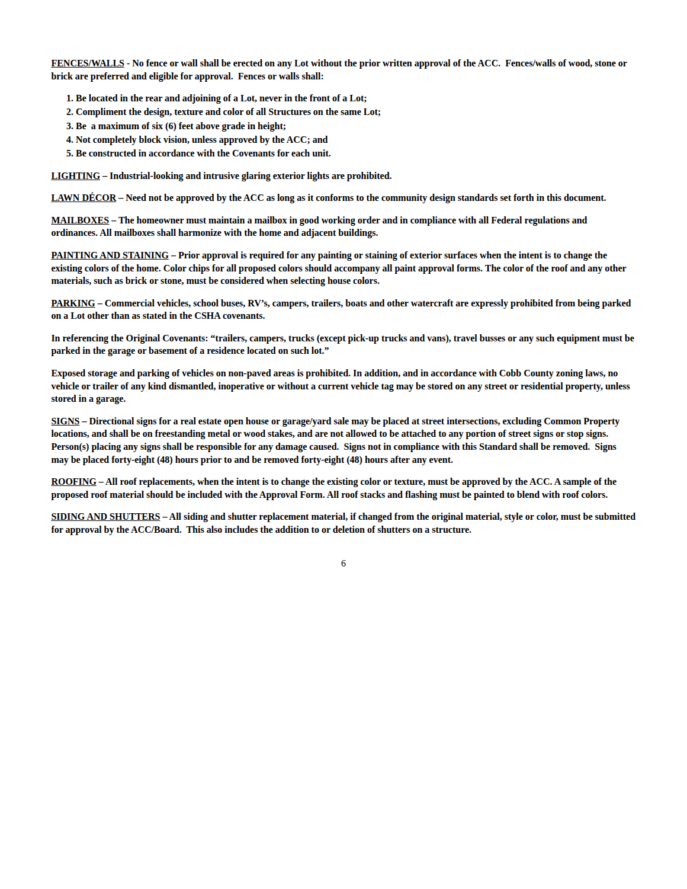FENCES/WALLS - No fence or wall shall be erected on any Lot without the prior written approval of the ACC. Fences/walls of wood, stone or brick are preferred and eligible for approval. Fences or walls shall:
Be located in the rear and adjoining of a Lot, never in the front of a Lot;
Compliment the design, texture and color of all Structures on the same Lot;
Be a maximum of six (6) feet above grade in height;
Not completely block vision, unless approved by the ACC; and
Be constructed in accordance with the Covenants for each unit.
LIGHTING – Industrial-looking and intrusive glaring exterior lights are prohibited.
LAWN DÉCOR – Need not be approved by the ACC as long as it conforms to the community design standards set forth in this document.
MAILBOXES – The homeowner must maintain a mailbox in good working order and in compliance with all Federal regulations and ordinances. All mailboxes shall harmonize with the home and adjacent buildings.
PAINTING AND STAINING – Prior approval is required for any painting or staining of exterior surfaces when the intent is to change the existing colors of the home. Color chips for all proposed colors should accompany all paint approval forms. The color of the roof and any other materials, such as brick or stone, must be considered when selecting house colors.
PARKING – Commercial vehicles, school buses, RV’s, campers, trailers, boats and other watercraft are expressly prohibited from being parked on a Lot other than as stated in the CSHA covenants.
In referencing the Original Covenants: “trailers, campers, trucks (except pick-up trucks and vans), travel busses or any such equipment must be parked in the garage or basement of a residence located on such lot.”
Exposed storage and parking of vehicles on non-paved areas is prohibited. In addition, and in accordance with Cobb County zoning laws, no vehicle or trailer of any kind dismantled, inoperative or without a current vehicle tag may be stored on any street or residential property, unless stored in a garage.
SIGNS – Directional signs for a real estate open house or garage/yard sale may be placed at street intersections, excluding Common Property locations, and shall be on freestanding metal or wood stakes, and are not allowed to be attached to any portion of street signs or stop signs. Person(s) placing any signs shall be responsible for any damage caused. Signs not in compliance with this Standard shall be removed. Signs may be placed forty-eight (48) hours prior to and be removed forty-eight (48) hours after any event.
ROOFING – All roof replacements, when the intent is to change the existing color or texture, must be approved by the ACC. A sample of the proposed roof material should be included with the Approval Form. All roof stacks and flashing must be painted to blend with roof colors.
SIDING AND SHUTTERS – All siding and shutter replacement material, if changed from the original material, style or color, must be submitted for approval by the ACC/Board. This also includes the addition to or deletion of shutters on a structure.
6